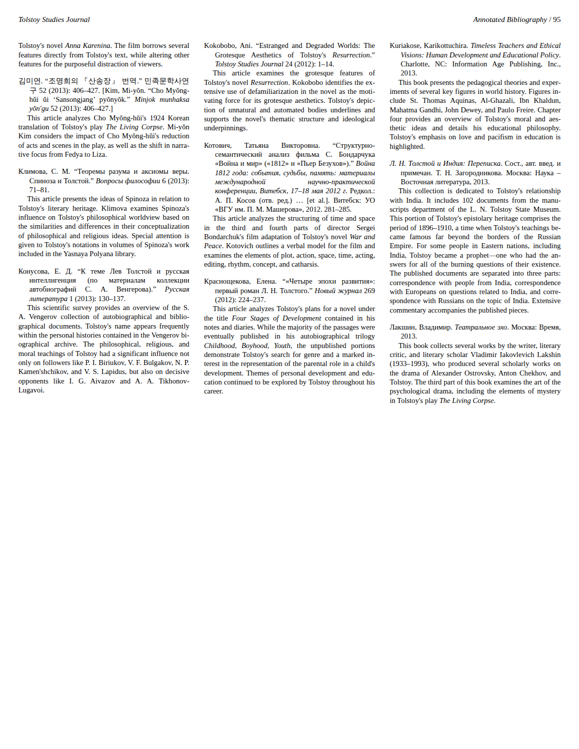Tolstoy Studies Journal
Annotated Bibliography / 95
Tolstoy's novel Anna Karenina. The film borrows several features directly from Tolstoy's text, while altering other features for the purposeful distraction of viewers.
김미연. “조명희의 『산송장』 번역.” 민족문학사연구 52 (2013): 406–427. [Kim, Mi-yŏn. “Cho Myŏng-hŭi ŭi ‘Sansongjang’ pyŏnyŏk.” Minjok munhaksa yŏn'gu 52 (2013): 406–427.]
This article analyzes Cho Myŏng-hŭi's 1924 Korean translation of Tolstoy's play The Living Corpse. Mi-yŏn Kim considers the impact of Cho Myŏng-hŭi's reduction of acts and scenes in the play, as well as the shift in narrative focus from Fedya to Liza.
Климова, С. М. “Теоремы разума и аксиомы веры. Спиноза и Толстой.” Вопросы философии 6 (2013): 71–81.
This article presents the ideas of Spinoza in relation to Tolstoy's literary heritage. Klimova examines Spinoza's influence on Tolstoy's philosophical worldview based on the similarities and differences in their conceptualization of philosophical and religious ideas. Special attention is given to Tolstoy's notations in volumes of Spinoza's work included in the Yasnaya Polyana library.
Конусова, Е. Д. “К теме Лев Толстой и русская интеллигенция (по материалам коллекции автобиографий С. А. Венгерова).” Русская литература 1 (2013): 130–137.
This scientific survey provides an overview of the S. A. Vengerov collection of autobiographical and bibliographical documents. Tolstoy's name appears frequently within the personal histories contained in the Vengerov biographical archive. The philosophical, religious, and moral teachings of Tolstoy had a significant influence not only on followers like P. I. Biriukov, V. F. Bulgakov, N. P. Kamen'shchikov, and V. S. Lapidus, but also on decisive opponents like I. G. Aivazov and A. A. Tikhonov-Lugavoi.
Kokobobo, Ani. “Estranged and Degraded Worlds: The Grotesque Aesthetics of Tolstoy's Resurrection.” Tolstoy Studies Journal 24 (2012): 1–14.
This article examines the grotesque features of Tolstoy's novel Resurrection. Kokobobo identifies the extensive use of defamiliarization in the novel as the motivating force for its grotesque aesthetics. Tolstoy's depiction of unnatural and automated bodies underlines and supports the novel's thematic structure and ideological underpinnings.
Котович, Татьяна Викторовна. “Структурно-семантический анализ фильма С. Бондарчука «Война и мир» («1812» и «Пьер Безухов»).” Война 1812 года: события, судьбы, память: материалы международной научно-практической конференции, Витебск, 17–18 мая 2012 г. Редкол.: А. П. Косов (отв. ред.) … [et al.]. Витебск: УО «ВГУ им. П. М. Машерова», 2012. 281–285.
This article analyzes the structuring of time and space in the third and fourth parts of director Sergei Bondarchuk's film adaptation of Tolstoy's novel War and Peace. Kotovich outlines a verbal model for the film and examines the elements of plot, action, space, time, acting, editing, rhythm, concept, and catharsis.
Краснощекова, Елена. “«Четыре эпохи развития»: первый роман Л. Н. Толстого.” Новый журнал 269 (2012): 224–237.
This article analyzes Tolstoy's plans for a novel under the title Four Stages of Development contained in his notes and diaries. While the majority of the passages were eventually published in his autobiographical trilogy Childhood, Boyhood, Youth, the unpublished portions demonstrate Tolstoy's search for genre and a marked interest in the representation of the parental role in a child's development. Themes of personal development and education continued to be explored by Tolstoy throughout his career.
Kuriakose, Karikottuchira. Timeless Teachers and Ethical Visions: Human Development and Educational Policy. Charlotte, NC: Information Age Publishing, Inc., 2013.
This book presents the pedagogical theories and experiments of several key figures in world history. Figures include St. Thomas Aquinas, Al-Ghazali, Ibn Khaldun, Mahatma Gandhi, John Dewey, and Paulo Freire. Chapter four provides an overview of Tolstoy's moral and aesthetic ideas and details his educational philosophy. Tolstoy's emphasis on love and pacifism in education is highlighted.
Л. Н. Толстой и Индия: Переписка. Сост., авт. введ. и примечан. Т. Н. Загородникова. Москва: Наука – Восточная литература, 2013.
This collection is dedicated to Tolstoy's relationship with India. It includes 102 documents from the manuscripts department of the L. N. Tolstoy State Museum. This portion of Tolstoy's epistolary heritage comprises the period of 1896–1910, a time when Tolstoy's teachings became famous far beyond the borders of the Russian Empire. For some people in Eastern nations, including India, Tolstoy became a prophet—one who had the answers for all of the burning questions of their existence. The published documents are separated into three parts: correspondence with people from India, correspondence with Europeans on questions related to India, and correspondence with Russians on the topic of India. Extensive commentary accompanies the published pieces.
Лакшин, Владимир. Театральное эхо. Москва: Время, 2013.
This book collects several works by the writer, literary critic, and literary scholar Vladimir Iakovlevich Lakshin (1933–1993), who produced several scholarly works on the drama of Alexander Ostrovsky, Anton Chekhov, and Tolstoy. The third part of this book examines the art of the psychological drama, including the elements of mystery in Tolstoy's play The Living Corpse.